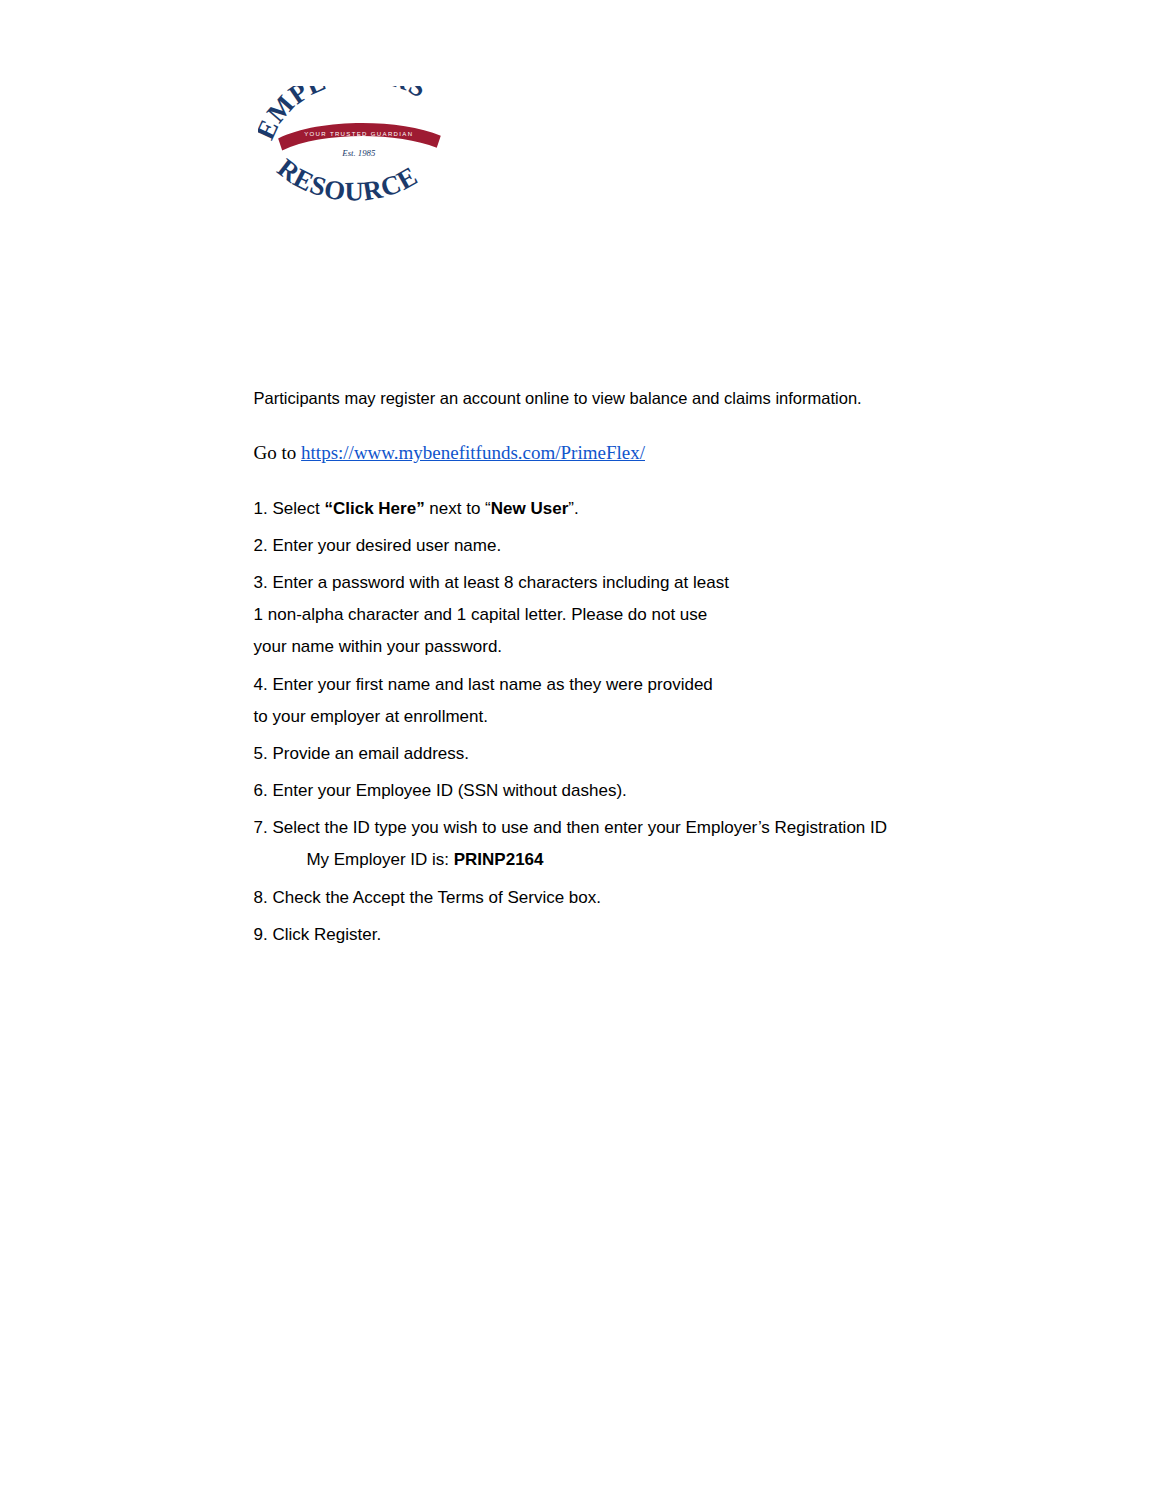EMPLOYERS YOUR TRUSTED GUARDIAN Est. 1985 RESOURCE
Participants may register an account online to view balance and claims information.
Go to https://www.mybenefitfunds.com/PrimeFlex/
1. Select “Click Here” next to “New User”.
2. Enter your desired user name.
3. Enter a password with at least 8 characters including at least 1 non-alpha character and 1 capital letter. Please do not use your name within your password.
4. Enter your first name and last name as they were provided to your employer at enrollment.
5. Provide an email address.
6. Enter your Employee ID (SSN without dashes).
7. Select the ID type you wish to use and then enter your Employer’s Registration ID My Employer ID is: PRINP2164
8. Check the Accept the Terms of Service box.
9. Click Register.